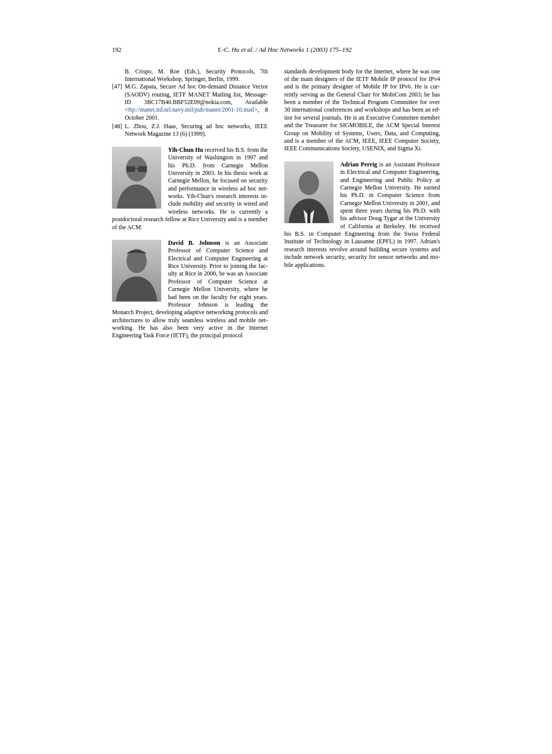192 Y.-C. Hu et al. / Ad Hoc Networks 1 (2003) 175–192
B. Crispo, M. Roe (Eds.), Security Protocols, 7th International Workshop, Springer, Berlin, 1999.
[47] M.G. Zapata, Secure Ad hoc On-demand Distance Vector (SAODV) routing, IETF MANET Mailing list, Message-ID 3BC17B40.BBF52E09@nokia.com, Available <ftp://manet.itd.nrl.navy.mil/pub/manet/2001-10.mail>, 8 October 2001.
[48] L. Zhou, Z.J. Haas, Securing ad hoc networks, IEEE Network Magazine 13 (6) (1999).
Yih-Chun Hu received his B.S. from the University of Washington in 1997 and his Ph.D. from Carnegie Mellon University in 2003. In his thesis work at Carnegie Mellon, he focused on security and performance in wireless ad hoc networks. Yih-Chun's research interests include mobility and security in wired and wireless networks. He is currently a postdoctoral research fellow at Rice University and is a member of the ACM.
David B. Johnson is an Associate Professor of Computer Science and Electrical and Computer Engineering at Rice University. Prior to joining the faculty at Rice in 2000, he was an Associate Professor of Computer Science at Carnegie Mellon University, where he had been on the faculty for eight years. Professor Johnson is leading the Monarch Project, developing adaptive networking protocols and architectures to allow truly seamless wireless and mobile networking. He has also been very active in the Internet Engineering Task Force (IETF), the principal protocol
standards development body for the Internet, where he was one of the main designers of the IETF Mobile IP protocol for IPv4 and is the primary designer of Mobile IP for IPv6. He is currently serving as the General Chair for MobiCom 2003; he has been a member of the Technical Program Committee for over 30 international conferences and workshops and has been an editor for several journals. He is an Executive Committee member and the Treasurer for SIGMOBILE, the ACM Special Interest Group on Mobility of Systems, Users, Data, and Computing, and is a member of the ACM, IEEE, IEEE Computer Society, IEEE Communications Society, USENIX, and Sigma Xi.
Adrian Perrig is an Assistant Professor in Electrical and Computer Engineering, and Engineering and Public Policy at Carnegie Mellon University. He earned his Ph.D. in Computer Science from Carnegie Mellon University in 2001, and spent three years during his Ph.D. with his advisor Doug Tygar at the University of California at Berkeley. He received his B.S. in Computer Engineering from the Swiss Federal Institute of Technology in Lausanne (EPFL) in 1997. Adrian's research interests revolve around building secure systems and include network security, security for sensor networks and mobile applications.